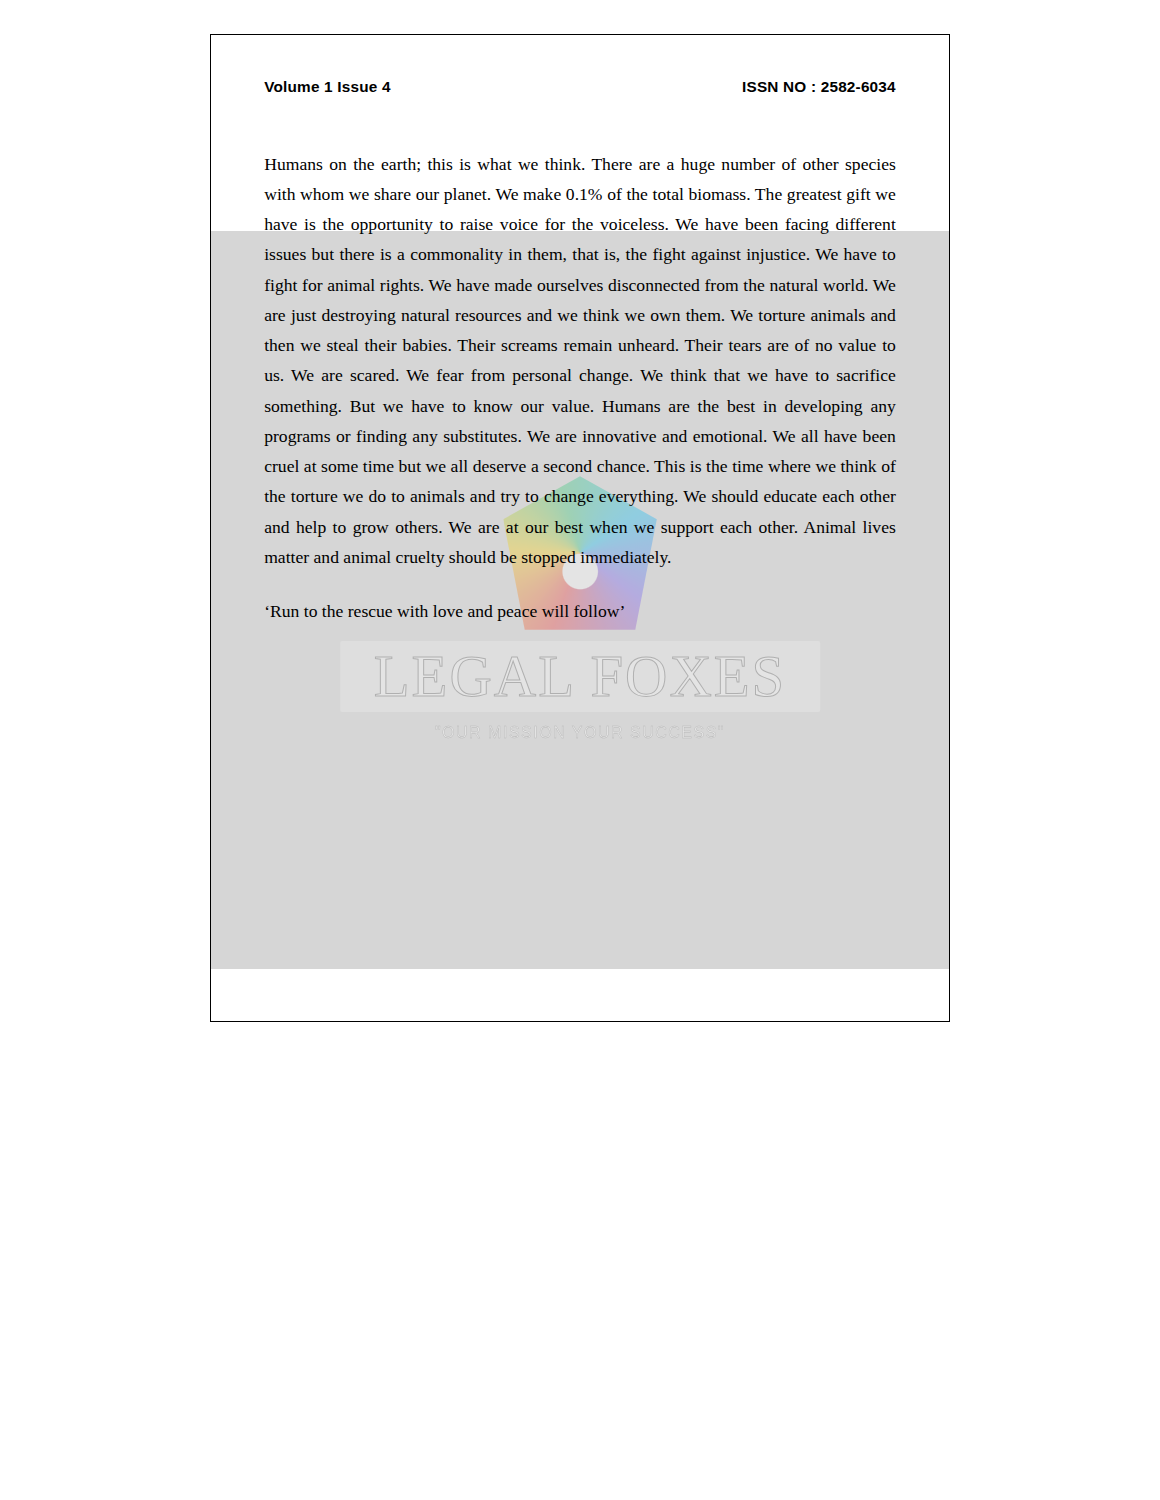Volume 1 Issue 4
ISSN NO : 2582-6034
LEGAL FOXES
"OUR MISSION YOUR SUCCESS"
Humans on the earth; this is what we think. There are a huge number of other species with whom we share our planet. We make 0.1% of the total biomass. The greatest gift we have is the opportunity to raise voice for the voiceless. We have been facing different issues but there is a commonality in them, that is, the fight against injustice. We have to fight for animal rights. We have made ourselves disconnected from the natural world. We are just destroying natural resources and we think we own them. We torture animals and then we steal their babies. Their screams remain unheard. Their tears are of no value to us. We are scared. We fear from personal change. We think that we have to sacrifice something. But we have to know our value. Humans are the best in developing any programs or finding any substitutes. We are innovative and emotional. We all have been cruel at some time but we all deserve a second chance. This is the time where we think of the torture we do to animals and try to change everything. We should educate each other and help to grow others. We are at our best when we support each other. Animal lives matter and animal cruelty should be stopped immediately.
‘Run to the rescue with love and peace will follow’